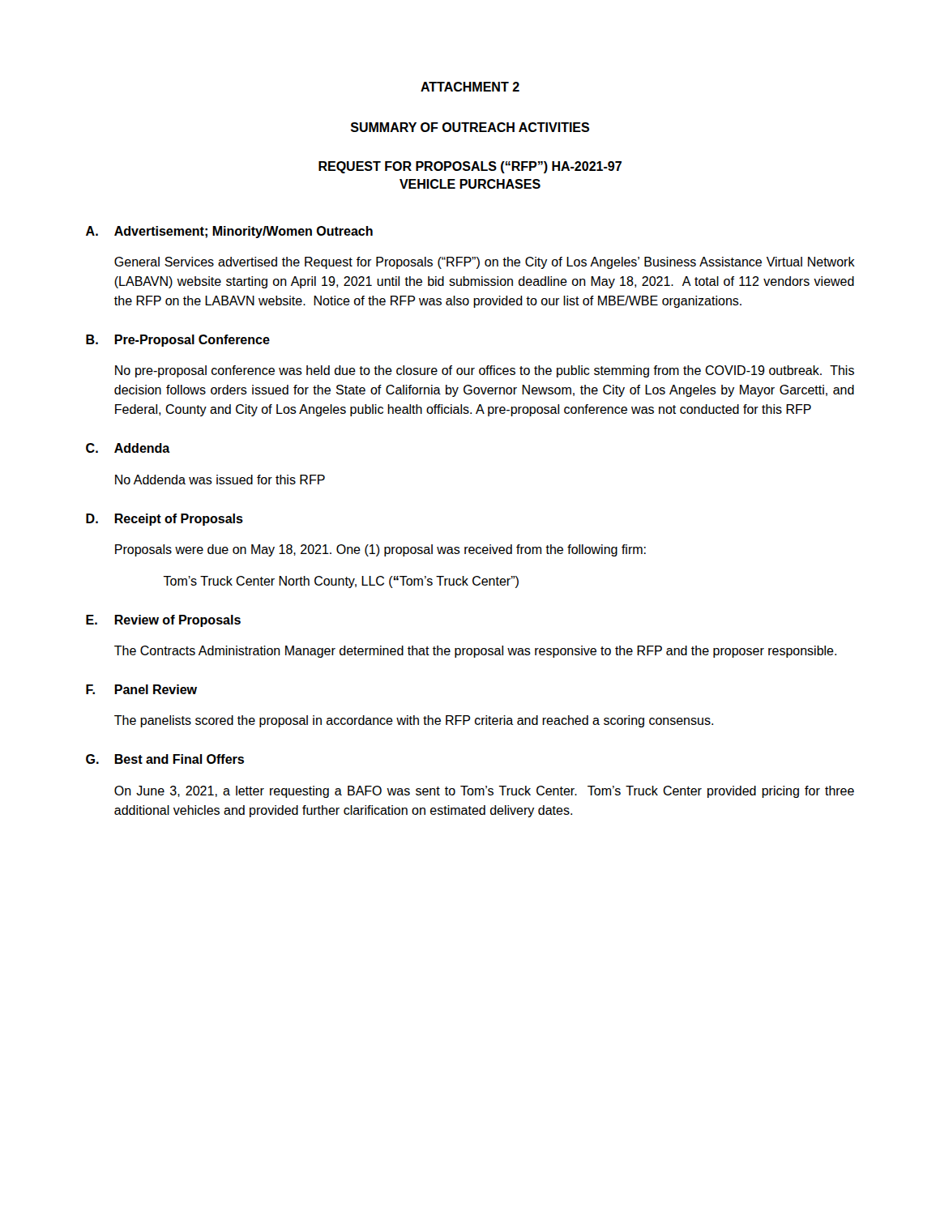ATTACHMENT 2
SUMMARY OF OUTREACH ACTIVITIES
REQUEST FOR PROPOSALS (“RFP”) HA-2021-97
VEHICLE PURCHASES
A. Advertisement; Minority/Women Outreach
General Services advertised the Request for Proposals (“RFP”) on the City of Los Angeles’ Business Assistance Virtual Network (LABAVN) website starting on April 19, 2021 until the bid submission deadline on May 18, 2021. A total of 112 vendors viewed the RFP on the LABAVN website. Notice of the RFP was also provided to our list of MBE/WBE organizations.
B. Pre-Proposal Conference
No pre-proposal conference was held due to the closure of our offices to the public stemming from the COVID-19 outbreak. This decision follows orders issued for the State of California by Governor Newsom, the City of Los Angeles by Mayor Garcetti, and Federal, County and City of Los Angeles public health officials. A pre-proposal conference was not conducted for this RFP
C. Addenda
No Addenda was issued for this RFP
D. Receipt of Proposals
Proposals were due on May 18, 2021. One (1) proposal was received from the following firm:
Tom’s Truck Center North County, LLC (“Tom’s Truck Center”)
E. Review of Proposals
The Contracts Administration Manager determined that the proposal was responsive to the RFP and the proposer responsible.
F. Panel Review
The panelists scored the proposal in accordance with the RFP criteria and reached a scoring consensus.
G. Best and Final Offers
On June 3, 2021, a letter requesting a BAFO was sent to Tom’s Truck Center. Tom’s Truck Center provided pricing for three additional vehicles and provided further clarification on estimated delivery dates.